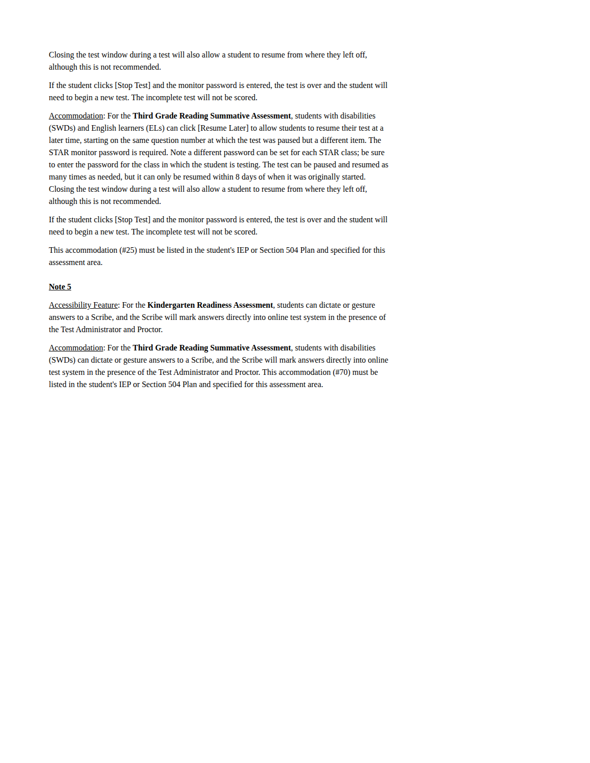Closing the test window during a test will also allow a student to resume from where they left off, although this is not recommended.
If the student clicks [Stop Test] and the monitor password is entered, the test is over and the student will need to begin a new test. The incomplete test will not be scored.
Accommodation: For the Third Grade Reading Summative Assessment, students with disabilities (SWDs) and English learners (ELs) can click [Resume Later] to allow students to resume their test at a later time, starting on the same question number at which the test was paused but a different item. The STAR monitor password is required. Note a different password can be set for each STAR class; be sure to enter the password for the class in which the student is testing. The test can be paused and resumed as many times as needed, but it can only be resumed within 8 days of when it was originally started. Closing the test window during a test will also allow a student to resume from where they left off, although this is not recommended.
If the student clicks [Stop Test] and the monitor password is entered, the test is over and the student will need to begin a new test. The incomplete test will not be scored.
This accommodation (#25) must be listed in the student's IEP or Section 504 Plan and specified for this assessment area.
Note 5
Accessibility Feature: For the Kindergarten Readiness Assessment, students can dictate or gesture answers to a Scribe, and the Scribe will mark answers directly into online test system in the presence of the Test Administrator and Proctor.
Accommodation: For the Third Grade Reading Summative Assessment, students with disabilities (SWDs) can dictate or gesture answers to a Scribe, and the Scribe will mark answers directly into online test system in the presence of the Test Administrator and Proctor. This accommodation (#70) must be listed in the student's IEP or Section 504 Plan and specified for this assessment area.